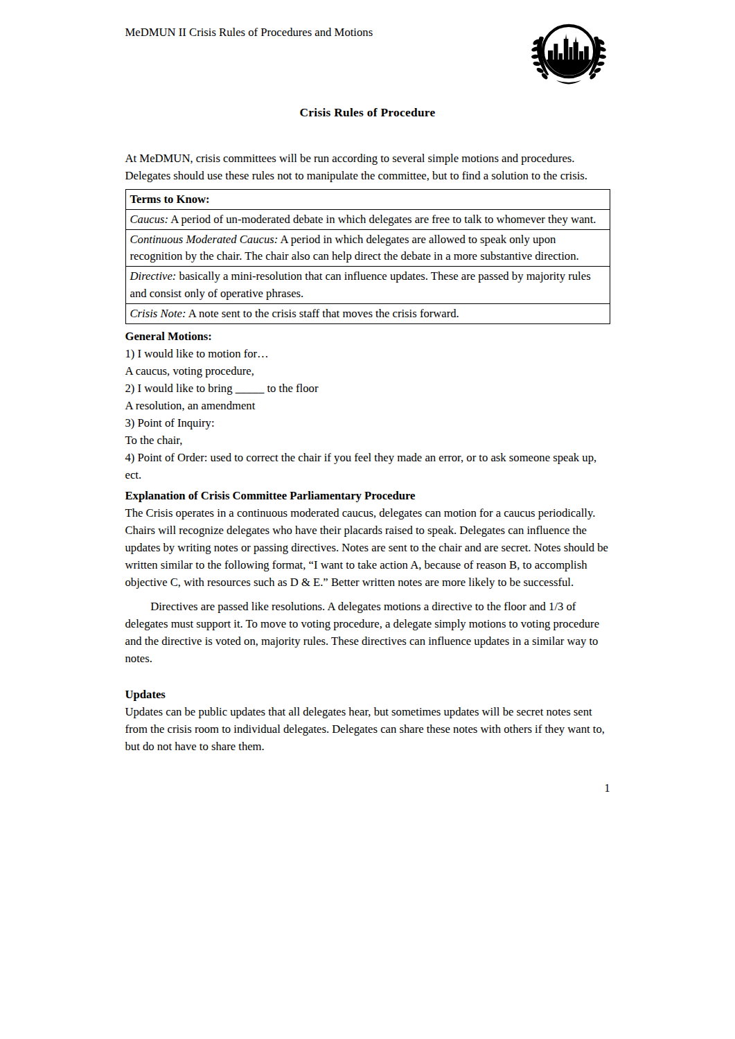MeDMUN II Crisis Rules of Procedures and Motions
Crisis Rules of Procedure
At MeDMUN, crisis committees will be run according to several simple motions and procedures. Delegates should use these rules not to manipulate the committee, but to find a solution to the crisis.
| Terms to Know: |
| Caucus: A period of un-moderated debate in which delegates are free to talk to whomever they want. |
| Continuous Moderated Caucus: A period in which delegates are allowed to speak only upon recognition by the chair. The chair also can help direct the debate in a more substantive direction. |
| Directive: basically a mini-resolution that can influence updates. These are passed by majority rules and consist only of operative phrases. |
| Crisis Note: A note sent to the crisis staff that moves the crisis forward. |
General Motions:
1) I would like to motion for…
A caucus, voting procedure,
2) I would like to bring _____ to the floor
A resolution, an amendment
3) Point of Inquiry:
To the chair,
4) Point of Order: used to correct the chair if you feel they made an error, or to ask someone speak up, ect.
Explanation of Crisis Committee Parliamentary Procedure
The Crisis operates in a continuous moderated caucus, delegates can motion for a caucus periodically. Chairs will recognize delegates who have their placards raised to speak. Delegates can influence the updates by writing notes or passing directives. Notes are sent to the chair and are secret. Notes should be written similar to the following format, “I want to take action A, because of reason B, to accomplish objective C, with resources such as D & E.” Better written notes are more likely to be successful.
Directives are passed like resolutions. A delegates motions a directive to the floor and 1/3 of delegates must support it. To move to voting procedure, a delegate simply motions to voting procedure and the directive is voted on, majority rules. These directives can influence updates in a similar way to notes.
Updates
Updates can be public updates that all delegates hear, but sometimes updates will be secret notes sent from the crisis room to individual delegates. Delegates can share these notes with others if they want to, but do not have to share them.
1